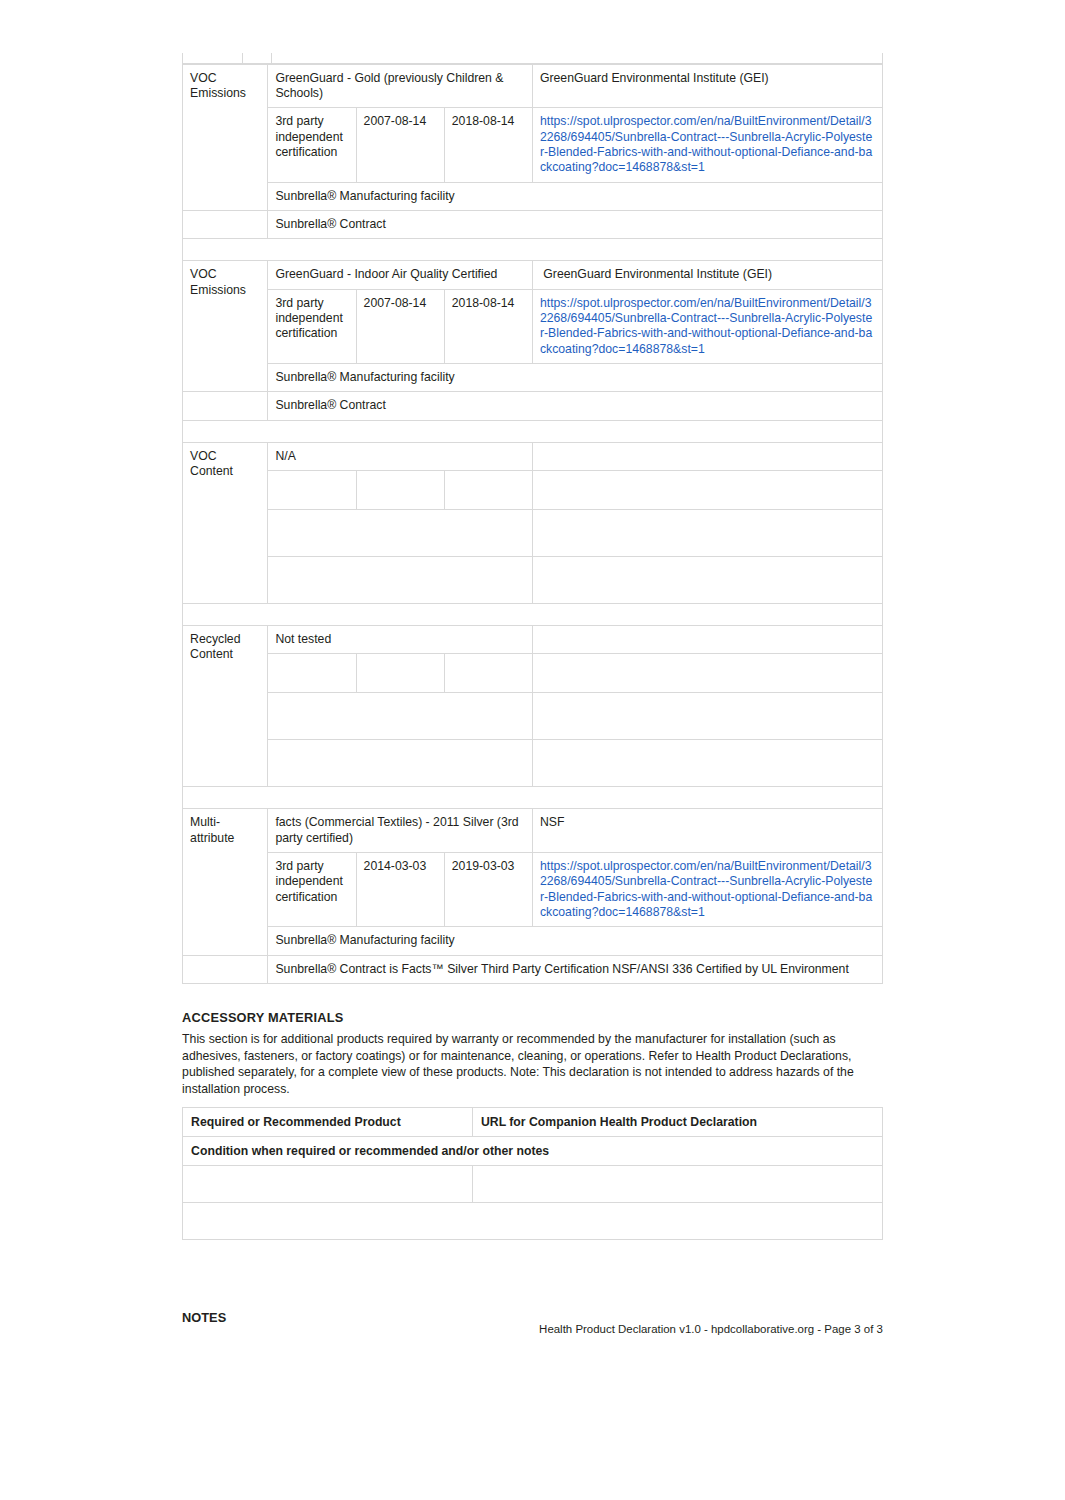| VOC Emissions | GreenGuard - Gold (previously Children & Schools) | GreenGuard Environmental Institute (GEI) |
| 3rd party independent certification | 2007-08-14 | 2018-08-14 | https://spot.ulprospector.com/en/na/BuiltEnvironment/Detail/32268/694405/Sunbrella-Contract---Sunbrella-Acrylic-Polyester-Blended-Fabrics-with-and-without-optional-Defiance-and-backcoating?doc=1468878&st=1 |
| Sunbrella® Manufacturing facility |
| | Sunbrella® Contract |
| VOC Emissions | GreenGuard - Indoor Air Quality Certified | GreenGuard Environmental Institute (GEI) |
| 3rd party independent certification | 2007-08-14 | 2018-08-14 | https://spot.ulprospector.com/en/na/BuiltEnvironment/Detail/32268/694405/Sunbrella-Contract---Sunbrella-Acrylic-Polyester-Blended-Fabrics-with-and-without-optional-Defiance-and-backcoating?doc=1468878&st=1 |
| Sunbrella® Manufacturing facility |
| | Sunbrella® Contract |
| VOC Content | N/A | |
| Recycled Content | Not tested | |
| Multi- attribute | facts (Commercial Textiles) - 2011 Silver (3rd party certified) | NSF |
| 3rd party independent certification | 2014-03-03 | 2019-03-03 | https://spot.ulprospector.com/en/na/BuiltEnvironment/Detail/32268/694405/Sunbrella-Contract---Sunbrella-Acrylic-Polyester-Blended-Fabrics-with-and-without-optional-Defiance-and-backcoating?doc=1468878&st=1 |
| Sunbrella® Manufacturing facility |
| | Sunbrella® Contract is Facts™ Silver Third Party Certification NSF/ANSI 336 Certified by UL Environment |
ACCESSORY MATERIALS
This section is for additional products required by warranty or recommended by the manufacturer for installation (such as adhesives, fasteners, or factory coatings) or for maintenance, cleaning, or operations. Refer to Health Product Declarations, published separately, for a complete view of these products. Note: This declaration is not intended to address hazards of the installation process.
| Required or Recommended Product | URL for Companion Health Product Declaration |
| Condition when required or recommended and/or other notes |
NOTES
Health Product Declaration v1.0 - hpdcollaborative.org - Page 3 of 3